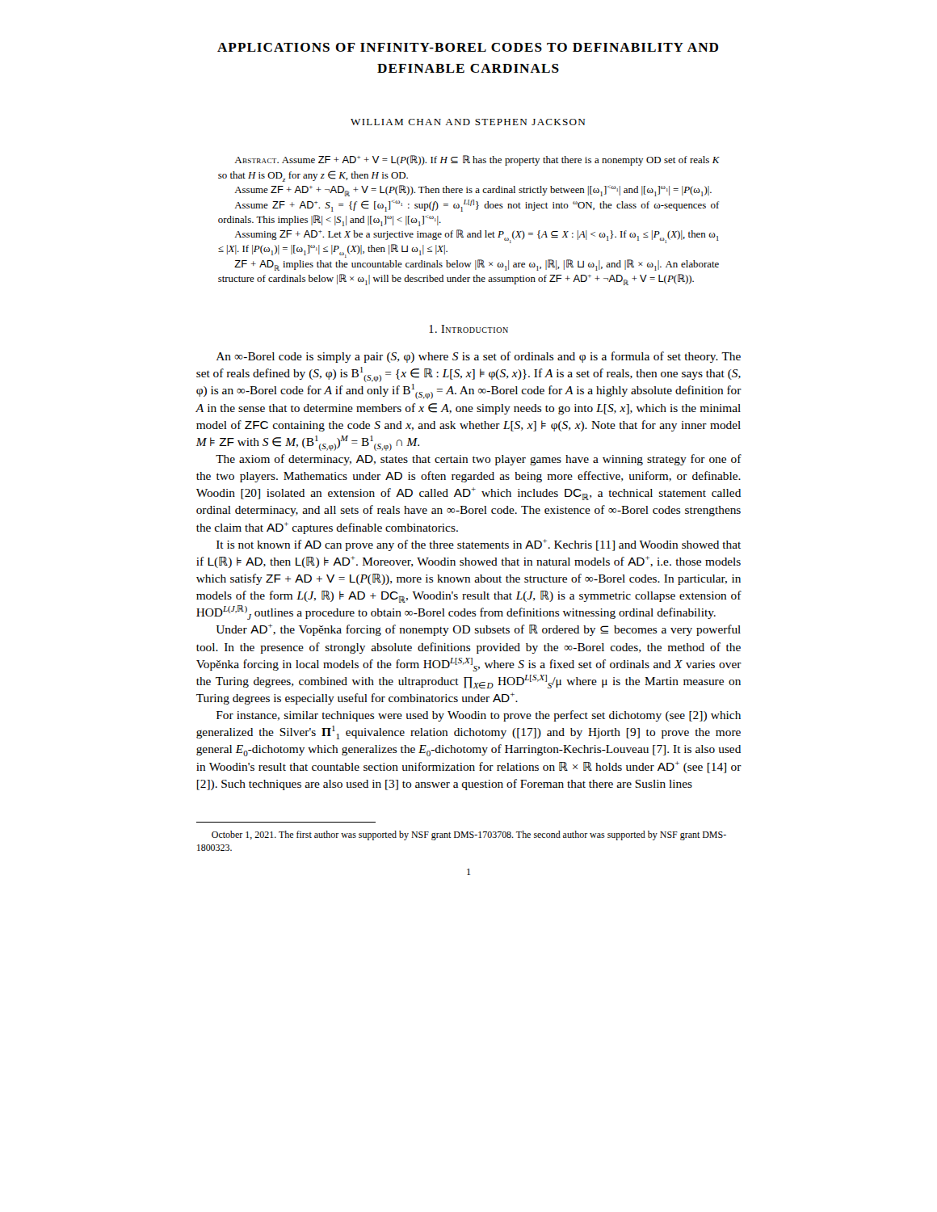Applications of Infinity-Borel Codes to Definability and
Definable Cardinals
William Chan and Stephen Jackson
Abstract. Assume ZF + AD+ + V = L(P(ℝ)). If H ⊆ ℝ has the property that there is a nonempty OD set of reals K so that H is ODz for any z ∈ K, then H is OD.
Assume ZF + AD+ + ¬ADℝ + V = L(P(ℝ)). Then there is a cardinal strictly between |[ω1]<ω1| and |[ω1]ω1| = |P(ω1)|.
Assume ZF + AD+. S1 = {f ∈ [ω1]<ω1 : sup(f) = ω1L[f]} does not inject into ωON, the class of ω-sequences of ordinals. This implies |ℝ| < |S1| and |[ω1]ω| < |[ω1]<ω1|.
Assuming ZF + AD+. Let X be a surjective image of ℝ and let Pω1(X) = {A ⊆ X : |A| < ω1}. If ω1 ≤ |Pω1(X)|, then ω1 ≤ |X|. If |P(ω1)| = |[ω1]ω1| ≤ |Pω1(X)|, then |ℝ ⊔ ω1| ≤ |X|.
ZF + ADℝ implies that the uncountable cardinals below |ℝ × ω1| are ω1, |ℝ|, |ℝ ⊔ ω1|, and |ℝ × ω1|. An elaborate structure of cardinals below |ℝ × ω1| will be described under the assumption of ZF + AD+ + ¬ADℝ + V = L(P(ℝ)).
1. Introduction
An ∞-Borel code is simply a pair (S, φ) where S is a set of ordinals and φ is a formula of set theory. The set of reals defined by (S, φ) is B1(S,φ) = {x ∈ ℝ : L[S, x] ⊧ φ(S, x)}. If A is a set of reals, then one says that (S, φ) is an ∞-Borel code for A if and only if B1(S,φ) = A. An ∞-Borel code for A is a highly absolute definition for A in the sense that to determine members of x ∈ A, one simply needs to go into L[S, x], which is the minimal model of ZFC containing the code S and x, and ask whether L[S, x] ⊧ φ(S, x). Note that for any inner model M ⊧ ZF with S ∈ M, (B1(S,φ))M = B1(S,φ) ∩ M.
The axiom of determinacy, AD, states that certain two player games have a winning strategy for one of the two players. Mathematics under AD is often regarded as being more effective, uniform, or definable. Woodin [20] isolated an extension of AD called AD+ which includes DCℝ, a technical statement called ordinal determinacy, and all sets of reals have an ∞-Borel code. The existence of ∞-Borel codes strengthens the claim that AD+ captures definable combinatorics.
It is not known if AD can prove any of the three statements in AD+. Kechris [11] and Woodin showed that if L(ℝ) ⊧ AD, then L(ℝ) ⊧ AD+. Moreover, Woodin showed that in natural models of AD+, i.e. those models which satisfy ZF + AD + V = L(P(ℝ)), more is known about the structure of ∞-Borel codes. In particular, in models of the form L(J, ℝ) ⊧ AD + DCℝ, Woodin's result that L(J, ℝ) is a symmetric collapse extension of HODL(J,ℝ)J outlines a procedure to obtain ∞-Borel codes from definitions witnessing ordinal definability.
Under AD+, the Vopěnka forcing of nonempty OD subsets of ℝ ordered by ⊆ becomes a very powerful tool. In the presence of strongly absolute definitions provided by the ∞-Borel codes, the method of the Vopěnka forcing in local models of the form HODL[S,X]S, where S is a fixed set of ordinals and X varies over the Turing degrees, combined with the ultraproduct ∏X∈D HODL[S,X]S/μ where μ is the Martin measure on Turing degrees is especially useful for combinatorics under AD+.
For instance, similar techniques were used by Woodin to prove the perfect set dichotomy (see [2]) which generalized the Silver's Π11 equivalence relation dichotomy ([17]) and by Hjorth [9] to prove the more general E0-dichotomy which generalizes the E0-dichotomy of Harrington-Kechris-Louveau [7]. It is also used in Woodin's result that countable section uniformization for relations on ℝ × ℝ holds under AD+ (see [14] or [2]). Such techniques are also used in [3] to answer a question of Foreman that there are Suslin lines
October 1, 2021. The first author was supported by NSF grant DMS-1703708. The second author was supported by NSF grant DMS-1800323.
1